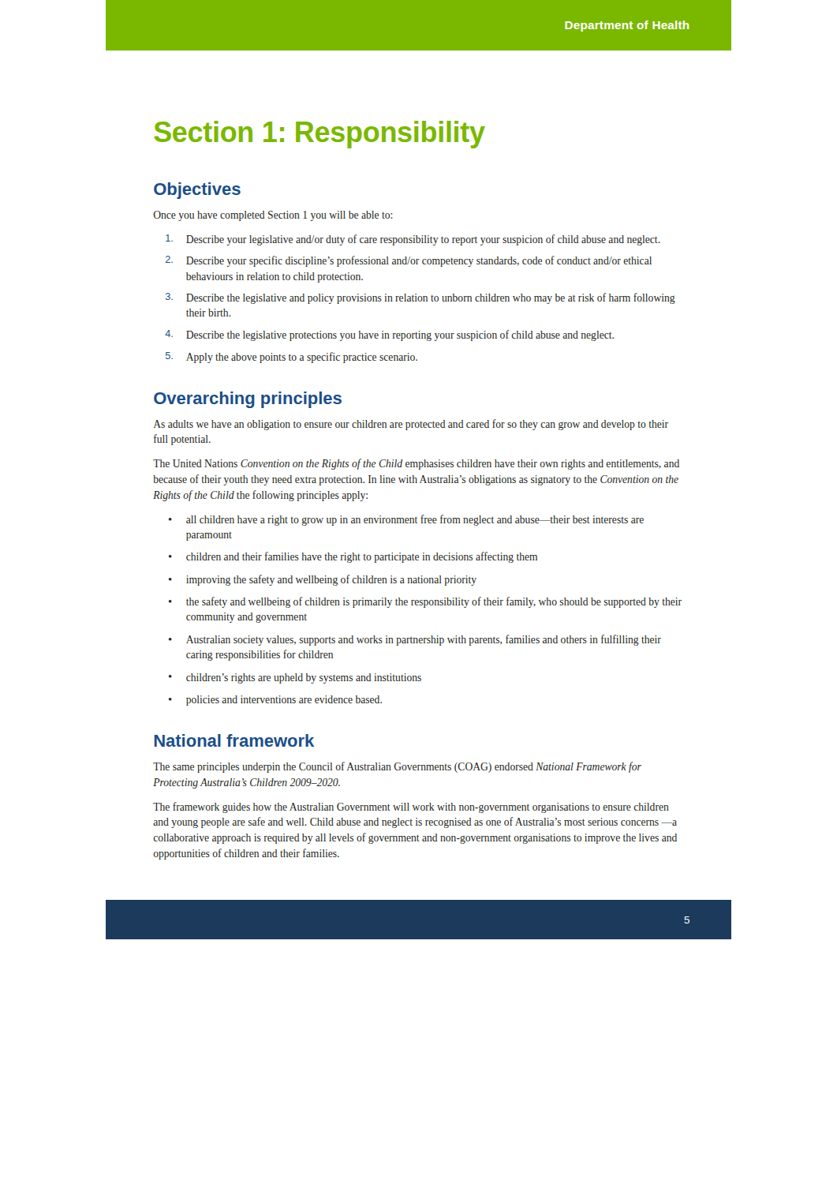Department of Health
Section 1: Responsibility
Objectives
Once you have completed Section 1 you will be able to:
Describe your legislative and/or duty of care responsibility to report your suspicion of child abuse and neglect.
Describe your specific discipline’s professional and/or competency standards, code of conduct and/or ethical behaviours in relation to child protection.
Describe the legislative and policy provisions in relation to unborn children who may be at risk of harm following their birth.
Describe the legislative protections you have in reporting your suspicion of child abuse and neglect.
Apply the above points to a specific practice scenario.
Overarching principles
As adults we have an obligation to ensure our children are protected and cared for so they can grow and develop to their full potential.
The United Nations Convention on the Rights of the Child emphasises children have their own rights and entitlements, and because of their youth they need extra protection. In line with Australia’s obligations as signatory to the Convention on the Rights of the Child the following principles apply:
all children have a right to grow up in an environment free from neglect and abuse—their best interests are paramount
children and their families have the right to participate in decisions affecting them
improving the safety and wellbeing of children is a national priority
the safety and wellbeing of children is primarily the responsibility of their family, who should be supported by their community and government
Australian society values, supports and works in partnership with parents, families and others in fulfilling their caring responsibilities for children
children’s rights are upheld by systems and institutions
policies and interventions are evidence based.
National framework
The same principles underpin the Council of Australian Governments (COAG) endorsed National Framework for Protecting Australia’s Children 2009–2020.
The framework guides how the Australian Government will work with non-government organisations to ensure children and young people are safe and well. Child abuse and neglect is recognised as one of Australia’s most serious concerns —a collaborative approach is required by all levels of government and non-government organisations to improve the lives and opportunities of children and their families.
5